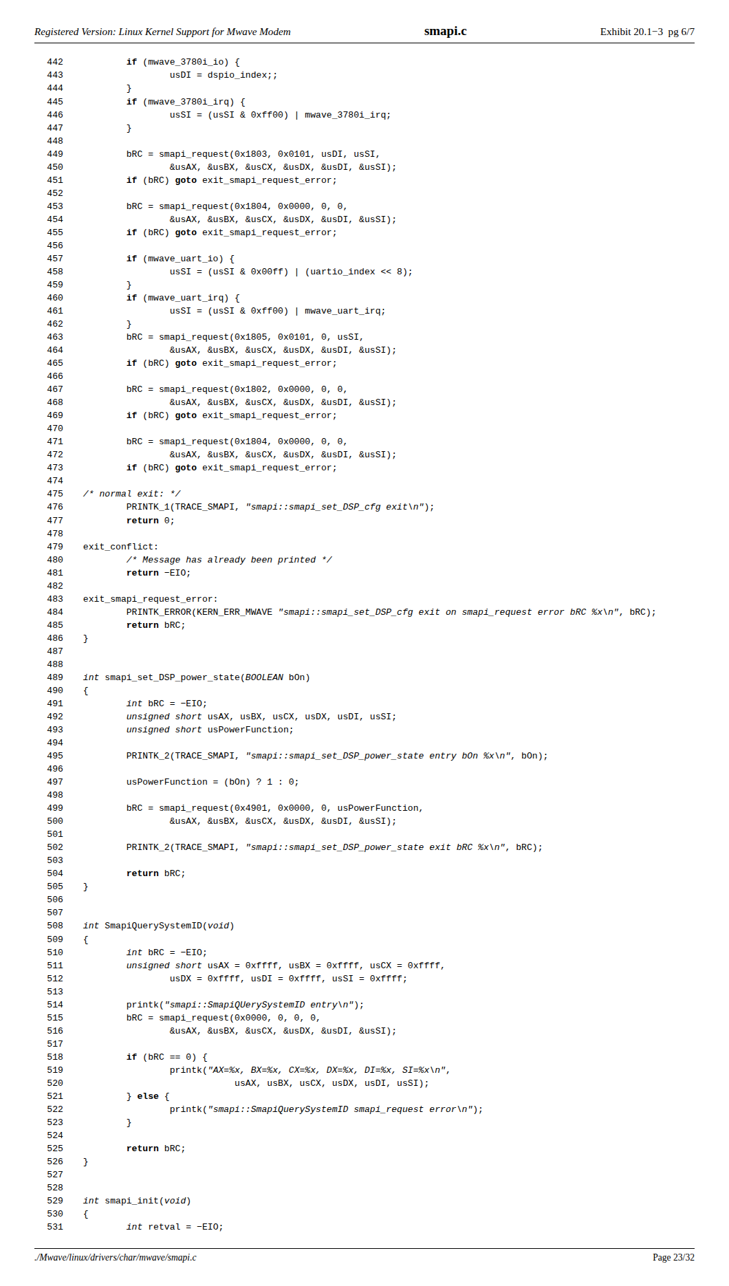Registered Version: Linux Kernel Support for Mwave Modem smapi.c Exhibit 20.1−3 pg 6/7
442          if (mwave_3780i_io) {
443                  usDI = dspio_index;;
444          }
445          if (mwave_3780i_irq) {
446                  usSI = (usSI & 0xff00) | mwave_3780i_irq;
447          }
448
449          bRC = smapi_request(0x1803, 0x0101, usDI, usSI,
450                  &usAX, &usBX, &usCX, &usDX, &usDI, &usSI);
451          if (bRC) goto exit_smapi_request_error;
452
453          bRC = smapi_request(0x1804, 0x0000, 0, 0,
454                  &usAX, &usBX, &usCX, &usDX, &usDI, &usSI);
455          if (bRC) goto exit_smapi_request_error;
456
457          if (mwave_uart_io) {
458                  usSI = (usSI & 0x00ff) | (uartio_index << 8);
459          }
460          if (mwave_uart_irq) {
461                  usSI = (usSI & 0xff00) | mwave_uart_irq;
462          }
463          bRC = smapi_request(0x1805, 0x0101, 0, usSI,
464                  &usAX, &usBX, &usCX, &usDX, &usDI, &usSI);
465          if (bRC) goto exit_smapi_request_error;
466
467          bRC = smapi_request(0x1802, 0x0000, 0, 0,
468                  &usAX, &usBX, &usCX, &usDX, &usDI, &usSI);
469          if (bRC) goto exit_smapi_request_error;
470
471          bRC = smapi_request(0x1804, 0x0000, 0, 0,
472                  &usAX, &usBX, &usCX, &usDX, &usDI, &usSI);
473          if (bRC) goto exit_smapi_request_error;
474
475  /* normal exit: */
476          PRINTK_1(TRACE_SMAPI, "smapi::smapi_set_DSP_cfg exit\n");
477          return 0;
478
479  exit_conflict:
480          /* Message has already been printed */
481          return −EIO;
482
483  exit_smapi_request_error:
484          PRINTK_ERROR(KERN_ERR_MWAVE "smapi::smapi_set_DSP_cfg exit on smapi_request error bRC %x\n", bRC);
485          return bRC;
486  }
487
488
489  int smapi_set_DSP_power_state(BOOLEAN bOn)
490  {
491          int bRC = −EIO;
492          unsigned short usAX, usBX, usCX, usDX, usDI, usSI;
493          unsigned short usPowerFunction;
494
495          PRINTK_2(TRACE_SMAPI, "smapi::smapi_set_DSP_power_state entry bOn %x\n", bOn);
496
497          usPowerFunction = (bOn) ? 1 : 0;
498
499          bRC = smapi_request(0x4901, 0x0000, 0, usPowerFunction,
500                  &usAX, &usBX, &usCX, &usDX, &usDI, &usSI);
501
502          PRINTK_2(TRACE_SMAPI, "smapi::smapi_set_DSP_power_state exit bRC %x\n", bRC);
503
504          return bRC;
505  }
506
507
508  int SmapiQuerySystemID(void)
509  {
510          int bRC = −EIO;
511          unsigned short usAX = 0xffff, usBX = 0xffff, usCX = 0xffff,
512                  usDX = 0xffff, usDI = 0xffff, usSI = 0xffff;
513
514          printk("smapi::SmapiQUerySystemID entry\n");
515          bRC = smapi_request(0x0000, 0, 0, 0,
516                  &usAX, &usBX, &usCX, &usDX, &usDI, &usSI);
517
518          if (bRC == 0) {
519                  printk("AX=%x, BX=%x, CX=%x, DX=%x, DI=%x, SI=%x\n",
520                              usAX, usBX, usCX, usDX, usDI, usSI);
521          } else {
522                  printk("smapi::SmapiQuerySystemID smapi_request error\n");
523          }
524
525          return bRC;
526  }
527
528
529  int smapi_init(void)
530  {
531          int retval = −EIO;
./Mwave/linux/drivers/char/mwave/smapi.c Page 23/32